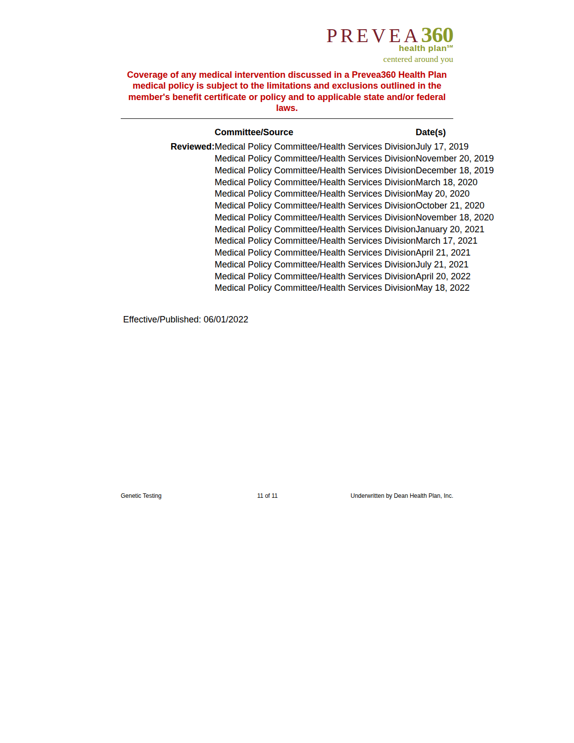PREVEA 360
health planSM centered around you
Coverage of any medical intervention discussed in a Prevea360 Health Plan medical policy is subject to the limitations and exclusions outlined in the member's benefit certificate or policy and to applicable state and/or federal laws.
| | Committee/Source | Date(s) |
| --- | --- | --- |
| Reviewed: | Medical Policy Committee/Health Services Division | July 17, 2019 |
| | Medical Policy Committee/Health Services Division | November 20, 2019 |
| | Medical Policy Committee/Health Services Division | December 18, 2019 |
| | Medical Policy Committee/Health Services Division | March 18, 2020 |
| | Medical Policy Committee/Health Services Division | May 20, 2020 |
| | Medical Policy Committee/Health Services Division | October 21, 2020 |
| | Medical Policy Committee/Health Services Division | November 18, 2020 |
| | Medical Policy Committee/Health Services Division | January 20, 2021 |
| | Medical Policy Committee/Health Services Division | March 17, 2021 |
| | Medical Policy Committee/Health Services Division | April 21, 2021 |
| | Medical Policy Committee/Health Services Division | July 21, 2021 |
| | Medical Policy Committee/Health Services Division | April 20, 2022 |
| | Medical Policy Committee/Health Services Division | May 18, 2022 |
Effective/Published: 06/01/2022
Genetic Testing
11 of 11
Underwritten by Dean Health Plan, Inc.